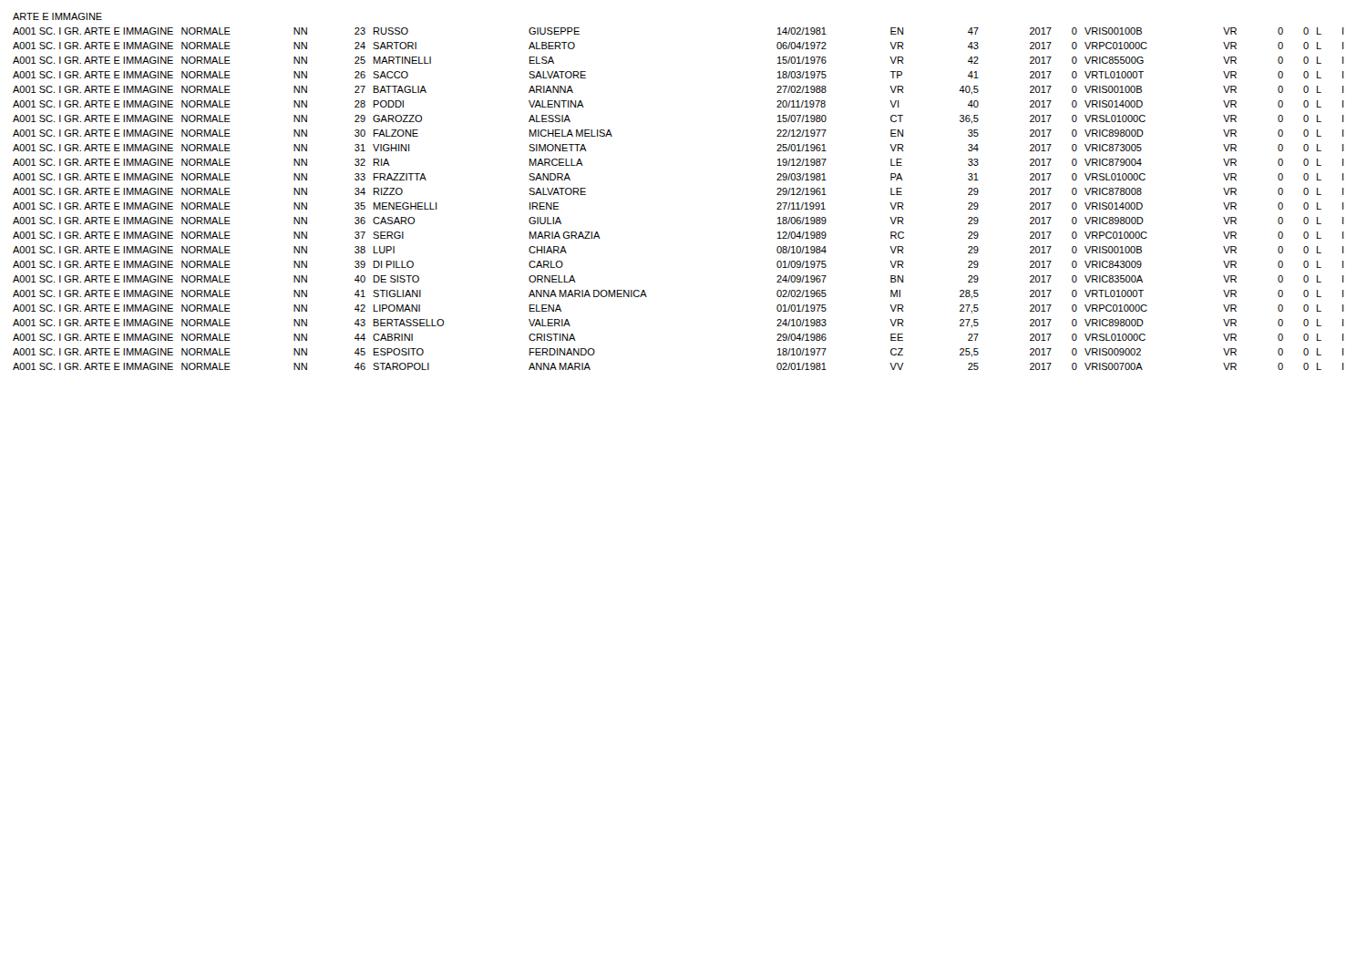| ARTE E IMMAGINE | | | | | | | | | | | | | | | |
| A001 SC. I GR. ARTE E IMMAGINE | NORMALE | NN | 23 | RUSSO | GIUSEPPE | 14/02/1981 | EN | 47 | | 2017 | 0 | VRIS00100B | VR | 0 | 0 | L | I |
| A001 SC. I GR. ARTE E IMMAGINE | NORMALE | NN | 24 | SARTORI | ALBERTO | 06/04/1972 | VR | 43 | | 2017 | 0 | VRPC01000C | VR | 0 | 0 | L | I |
| A001 SC. I GR. ARTE E IMMAGINE | NORMALE | NN | 25 | MARTINELLI | ELSA | 15/01/1976 | VR | 42 | | 2017 | 0 | VRIC85500G | VR | 0 | 0 | L | I |
| A001 SC. I GR. ARTE E IMMAGINE | NORMALE | NN | 26 | SACCO | SALVATORE | 18/03/1975 | TP | 41 | | 2017 | 0 | VRTL01000T | VR | 0 | 0 | L | I |
| A001 SC. I GR. ARTE E IMMAGINE | NORMALE | NN | 27 | BATTAGLIA | ARIANNA | 27/02/1988 | VR | 40,5 | | 2017 | 0 | VRIS00100B | VR | 0 | 0 | L | I |
| A001 SC. I GR. ARTE E IMMAGINE | NORMALE | NN | 28 | PODDI | VALENTINA | 20/11/1978 | VI | 40 | | 2017 | 0 | VRIS01400D | VR | 0 | 0 | L | I |
| A001 SC. I GR. ARTE E IMMAGINE | NORMALE | NN | 29 | GAROZZO | ALESSIA | 15/07/1980 | CT | 36,5 | | 2017 | 0 | VRSL01000C | VR | 0 | 0 | L | I |
| A001 SC. I GR. ARTE E IMMAGINE | NORMALE | NN | 30 | FALZONE | MICHELA MELISA | 22/12/1977 | EN | 35 | | 2017 | 0 | VRIC89800D | VR | 0 | 0 | L | I |
| A001 SC. I GR. ARTE E IMMAGINE | NORMALE | NN | 31 | VIGHINI | SIMONETTA | 25/01/1961 | VR | 34 | | 2017 | 0 | VRIC873005 | VR | 0 | 0 | L | I |
| A001 SC. I GR. ARTE E IMMAGINE | NORMALE | NN | 32 | RIA | MARCELLA | 19/12/1987 | LE | 33 | | 2017 | 0 | VRIC879004 | VR | 0 | 0 | L | I |
| A001 SC. I GR. ARTE E IMMAGINE | NORMALE | NN | 33 | FRAZZITTA | SANDRA | 29/03/1981 | PA | 31 | | 2017 | 0 | VRSL01000C | VR | 0 | 0 | L | I |
| A001 SC. I GR. ARTE E IMMAGINE | NORMALE | NN | 34 | RIZZO | SALVATORE | 29/12/1961 | LE | 29 | | 2017 | 0 | VRIC878008 | VR | 0 | 0 | L | I |
| A001 SC. I GR. ARTE E IMMAGINE | NORMALE | NN | 35 | MENEGHELLI | IRENE | 27/11/1991 | VR | 29 | | 2017 | 0 | VRIS01400D | VR | 0 | 0 | L | I |
| A001 SC. I GR. ARTE E IMMAGINE | NORMALE | NN | 36 | CASARO | GIULIA | 18/06/1989 | VR | 29 | | 2017 | 0 | VRIC89800D | VR | 0 | 0 | L | I |
| A001 SC. I GR. ARTE E IMMAGINE | NORMALE | NN | 37 | SERGI | MARIA GRAZIA | 12/04/1989 | RC | 29 | | 2017 | 0 | VRPC01000C | VR | 0 | 0 | L | I |
| A001 SC. I GR. ARTE E IMMAGINE | NORMALE | NN | 38 | LUPI | CHIARA | 08/10/1984 | VR | 29 | | 2017 | 0 | VRIS00100B | VR | 0 | 0 | L | I |
| A001 SC. I GR. ARTE E IMMAGINE | NORMALE | NN | 39 | DI PILLO | CARLO | 01/09/1975 | VR | 29 | | 2017 | 0 | VRIC843009 | VR | 0 | 0 | L | I |
| A001 SC. I GR. ARTE E IMMAGINE | NORMALE | NN | 40 | DE SISTO | ORNELLA | 24/09/1967 | BN | 29 | | 2017 | 0 | VRIC83500A | VR | 0 | 0 | L | I |
| A001 SC. I GR. ARTE E IMMAGINE | NORMALE | NN | 41 | STIGLIANI | ANNA MARIA DOMENICA | 02/02/1965 | MI | 28,5 | | 2017 | 0 | VRTL01000T | VR | 0 | 0 | L | I |
| A001 SC. I GR. ARTE E IMMAGINE | NORMALE | NN | 42 | LIPOMANI | ELENA | 01/01/1975 | VR | 27,5 | | 2017 | 0 | VRPC01000C | VR | 0 | 0 | L | I |
| A001 SC. I GR. ARTE E IMMAGINE | NORMALE | NN | 43 | BERTASSELLO | VALERIA | 24/10/1983 | VR | 27,5 | | 2017 | 0 | VRIC89800D | VR | 0 | 0 | L | I |
| A001 SC. I GR. ARTE E IMMAGINE | NORMALE | NN | 44 | CABRINI | CRISTINA | 29/04/1986 | EE | 27 | | 2017 | 0 | VRSL01000C | VR | 0 | 0 | L | I |
| A001 SC. I GR. ARTE E IMMAGINE | NORMALE | NN | 45 | ESPOSITO | FERDINANDO | 18/10/1977 | CZ | 25,5 | | 2017 | 0 | VRIS009002 | VR | 0 | 0 | L | I |
| A001 SC. I GR. ARTE E IMMAGINE | NORMALE | NN | 46 | STAROPOLI | ANNA MARIA | 02/01/1981 | VV | 25 | | 2017 | 0 | VRIS00700A | VR | 0 | 0 | L | I |